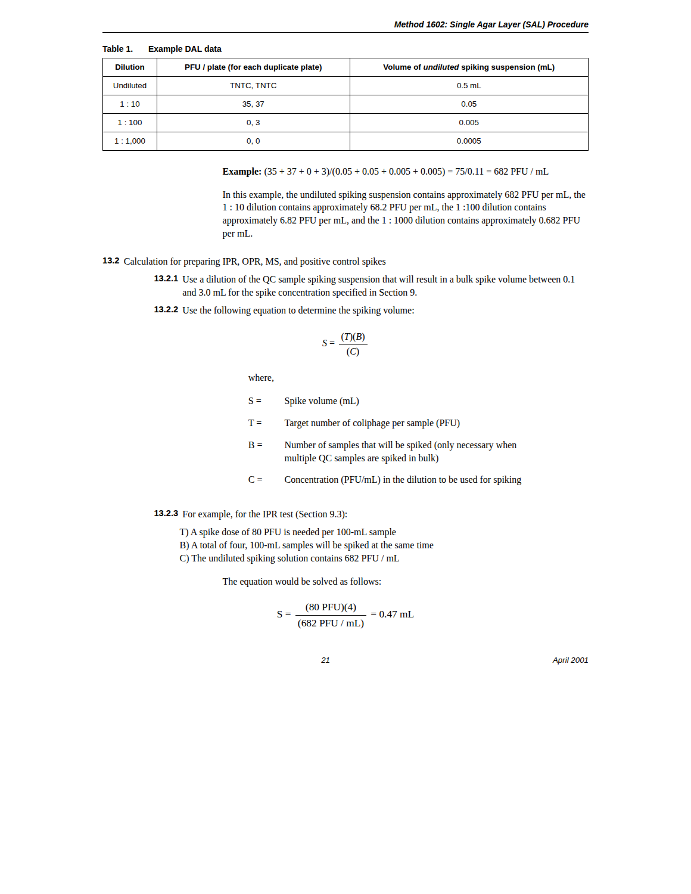Method 1602: Single Agar Layer (SAL) Procedure
Table 1. Example DAL data
| Dilution | PFU / plate (for each duplicate plate) | Volume of undiluted spiking suspension (mL) |
| --- | --- | --- |
| Undiluted | TNTC, TNTC | 0.5 mL |
| 1 : 10 | 35, 37 | 0.05 |
| 1 : 100 | 0, 3 | 0.005 |
| 1 : 1,000 | 0, 0 | 0.0005 |
Example: (35 + 37 + 0 + 3)/(0.05 + 0.05 + 0.005 + 0.005) = 75/0.11 = 682 PFU / mL
In this example, the undiluted spiking suspension contains approximately 682 PFU per mL, the 1 : 10 dilution contains approximately 68.2 PFU per mL, the 1 :100 dilution contains approximately 6.82 PFU per mL, and the 1 : 1000 dilution contains approximately 0.682 PFU per mL.
13.2 Calculation for preparing IPR, OPR, MS, and positive control spikes
13.2.1 Use a dilution of the QC sample spiking suspension that will result in a bulk spike volume between 0.1 and 3.0 mL for the spike concentration specified in Section 9.
13.2.2 Use the following equation to determine the spiking volume:
S = (T)(B) (C)
where,
| S = | Spike volume (mL) |
| T = | Target number of coliphage per sample (PFU) |
| B = | Number of samples that will be spiked (only necessary when multiple QC samples are spiked in bulk) |
| C = | Concentration (PFU/mL) in the dilution to be used for spiking |
13.2.3 For example, for the IPR test (Section 9.3):
T) A spike dose of 80 PFU is needed per 100-mL sample
B) A total of four, 100-mL samples will be spiked at the same time
C) The undiluted spiking solution contains 682 PFU / mL
The equation would be solved as follows:
S = (80 PFU)(4) (682 PFU / mL) = 0.47 mL
21 April 2001